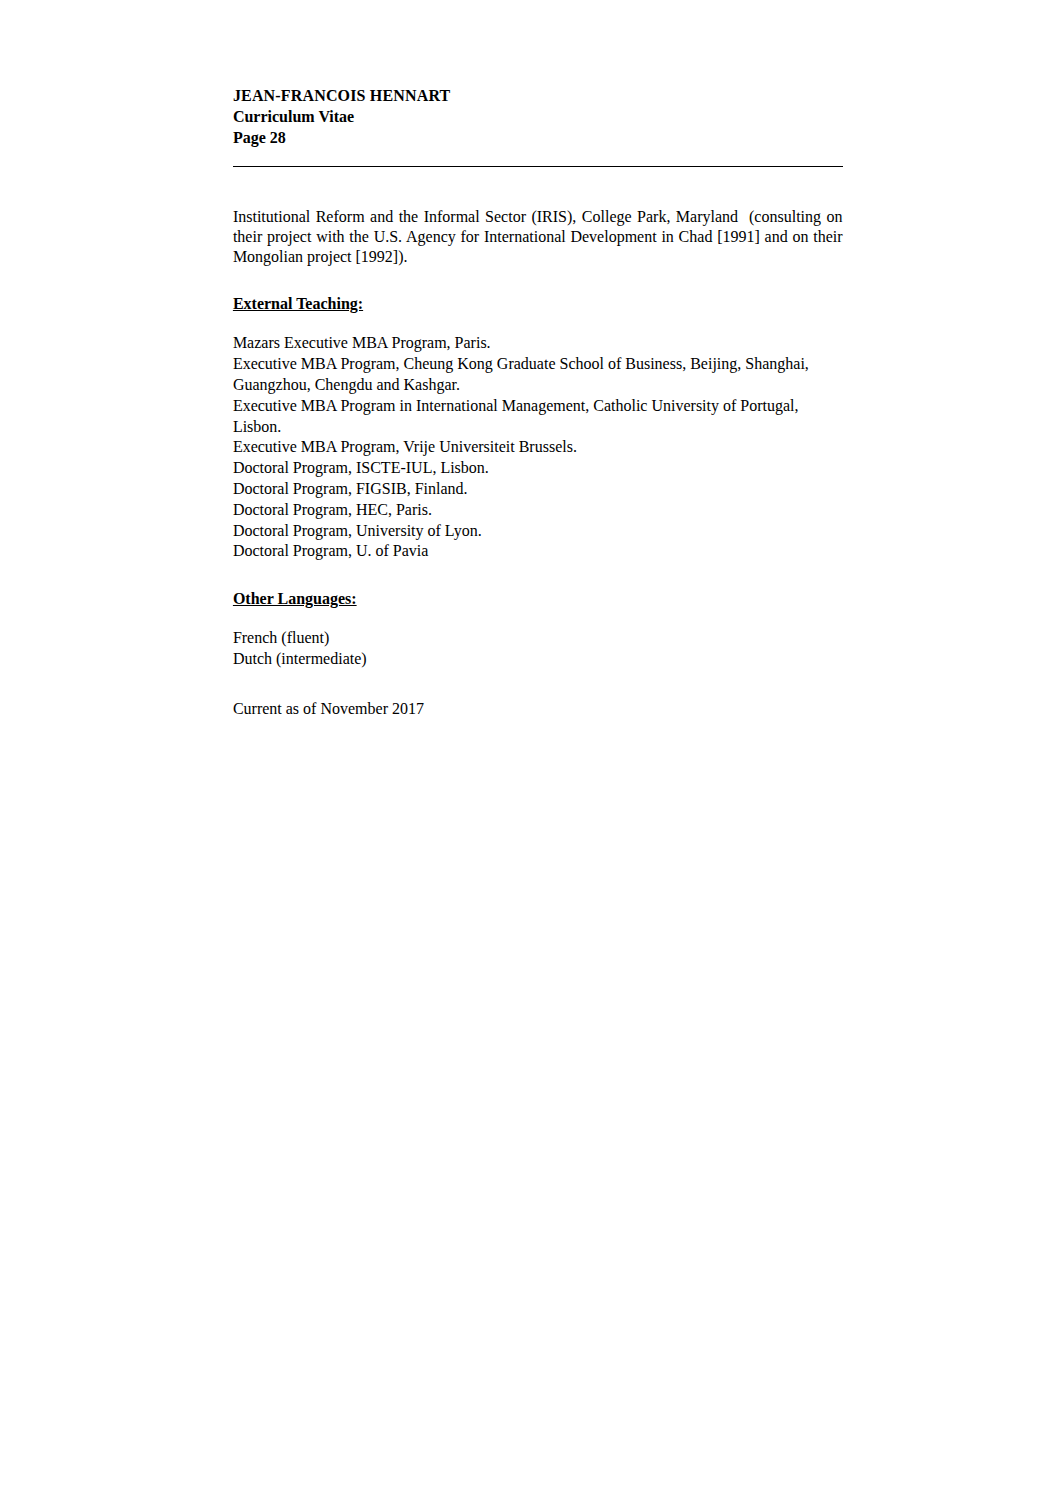Jean-Francois Hennart
Curriculum Vitae
Page 28
Institutional Reform and the Informal Sector (IRIS), College Park, Maryland (consulting on their project with the U.S. Agency for International Development in Chad [1991] and on their Mongolian project [1992]).
External Teaching:
Mazars Executive MBA Program, Paris.
Executive MBA Program, Cheung Kong Graduate School of Business, Beijing, Shanghai, Guangzhou, Chengdu and Kashgar.
Executive MBA Program in International Management, Catholic University of Portugal, Lisbon.
Executive MBA Program, Vrije Universiteit Brussels.
Doctoral Program, ISCTE-IUL, Lisbon.
Doctoral Program, FIGSIB, Finland.
Doctoral Program, HEC, Paris.
Doctoral Program, University of Lyon.
Doctoral Program, U. of Pavia
Other Languages:
French (fluent)
Dutch (intermediate)
Current as of November 2017